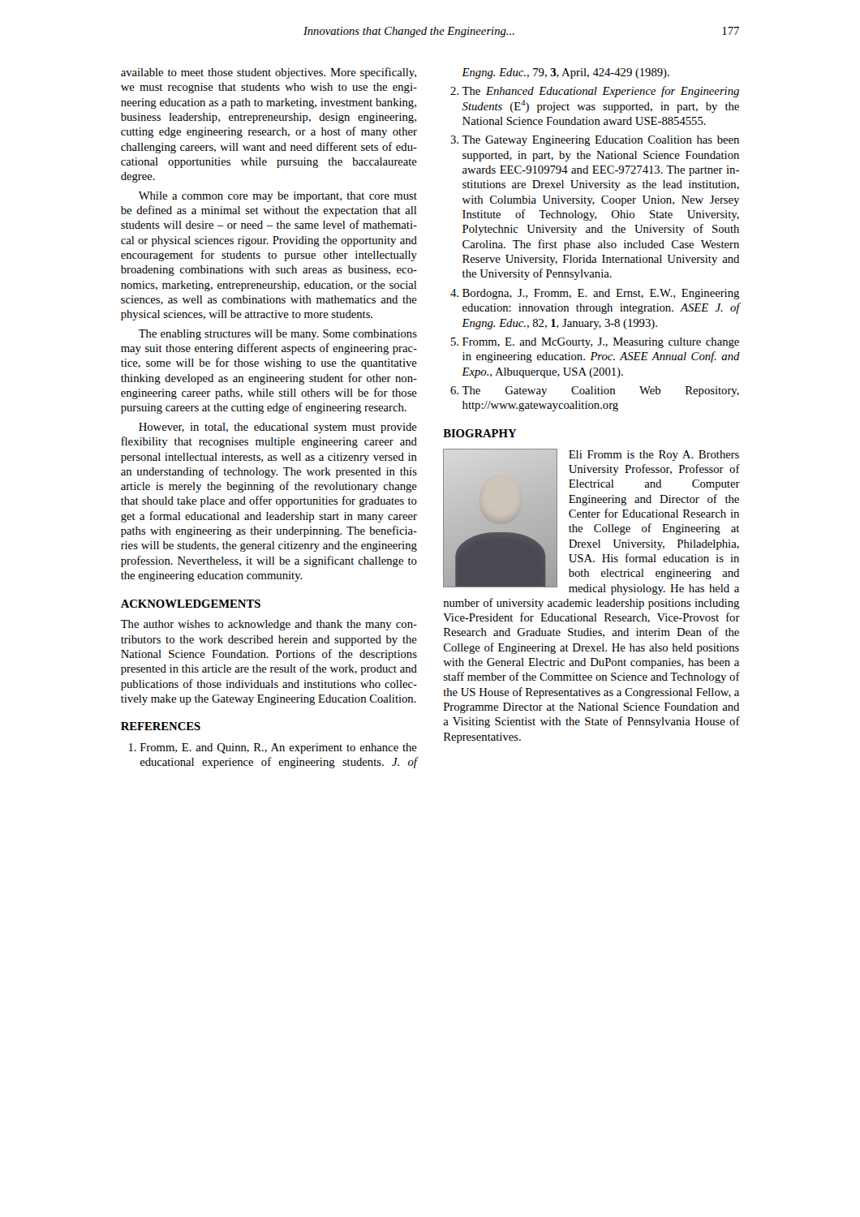Innovations that Changed the Engineering... 177
available to meet those student objectives. More specifically, we must recognise that students who wish to use the engineering education as a path to marketing, investment banking, business leadership, entrepreneurship, design engineering, cutting edge engineering research, or a host of many other challenging careers, will want and need different sets of educational opportunities while pursuing the baccalaureate degree.
While a common core may be important, that core must be defined as a minimal set without the expectation that all students will desire – or need – the same level of mathematical or physical sciences rigour. Providing the opportunity and encouragement for students to pursue other intellectually broadening combinations with such areas as business, economics, marketing, entrepreneurship, education, or the social sciences, as well as combinations with mathematics and the physical sciences, will be attractive to more students.
The enabling structures will be many. Some combinations may suit those entering different aspects of engineering practice, some will be for those wishing to use the quantitative thinking developed as an engineering student for other non-engineering career paths, while still others will be for those pursuing careers at the cutting edge of engineering research.
However, in total, the educational system must provide flexibility that recognises multiple engineering career and personal intellectual interests, as well as a citizenry versed in an understanding of technology. The work presented in this article is merely the beginning of the revolutionary change that should take place and offer opportunities for graduates to get a formal educational and leadership start in many career paths with engineering as their underpinning. The beneficiaries will be students, the general citizenry and the engineering profession. Nevertheless, it will be a significant challenge to the engineering education community.
Acknowledgements
The author wishes to acknowledge and thank the many contributors to the work described herein and supported by the National Science Foundation. Portions of the descriptions presented in this article are the result of the work, product and publications of those individuals and institutions who collectively make up the Gateway Engineering Education Coalition.
References
Fromm, E. and Quinn, R., An experiment to enhance the educational experience of engineering students. J. of Engng. Educ., 79, 3, April, 424-429 (1989).
The Enhanced Educational Experience for Engineering Students (E4) project was supported, in part, by the National Science Foundation award USE-8854555.
The Gateway Engineering Education Coalition has been supported, in part, by the National Science Foundation awards EEC-9109794 and EEC-9727413. The partner institutions are Drexel University as the lead institution, with Columbia University, Cooper Union, New Jersey Institute of Technology, Ohio State University, Polytechnic University and the University of South Carolina. The first phase also included Case Western Reserve University, Florida International University and the University of Pennsylvania.
Bordogna, J., Fromm, E. and Ernst, E.W., Engineering education: innovation through integration. ASEE J. of Engng. Educ., 82, 1, January, 3-8 (1993).
Fromm, E. and McGourty, J., Measuring culture change in engineering education. Proc. ASEE Annual Conf. and Expo., Albuquerque, USA (2001).
The Gateway Coalition Web Repository, http://www.gatewaycoalition.org
Biography
Eli Fromm is the Roy A. Brothers University Professor, Professor of Electrical and Computer Engineering and Director of the Center for Educational Research in the College of Engineering at Drexel University, Philadelphia, USA. His formal education is in both electrical engineering and medical physiology. He has held a number of university academic leadership positions including Vice-President for Educational Research, Vice-Provost for Research and Graduate Studies, and interim Dean of the College of Engineering at Drexel. He has also held positions with the General Electric and DuPont companies, has been a staff member of the Committee on Science and Technology of the US House of Representatives as a Congressional Fellow, a Programme Director at the National Science Foundation and a Visiting Scientist with the State of Pennsylvania House of Representatives.